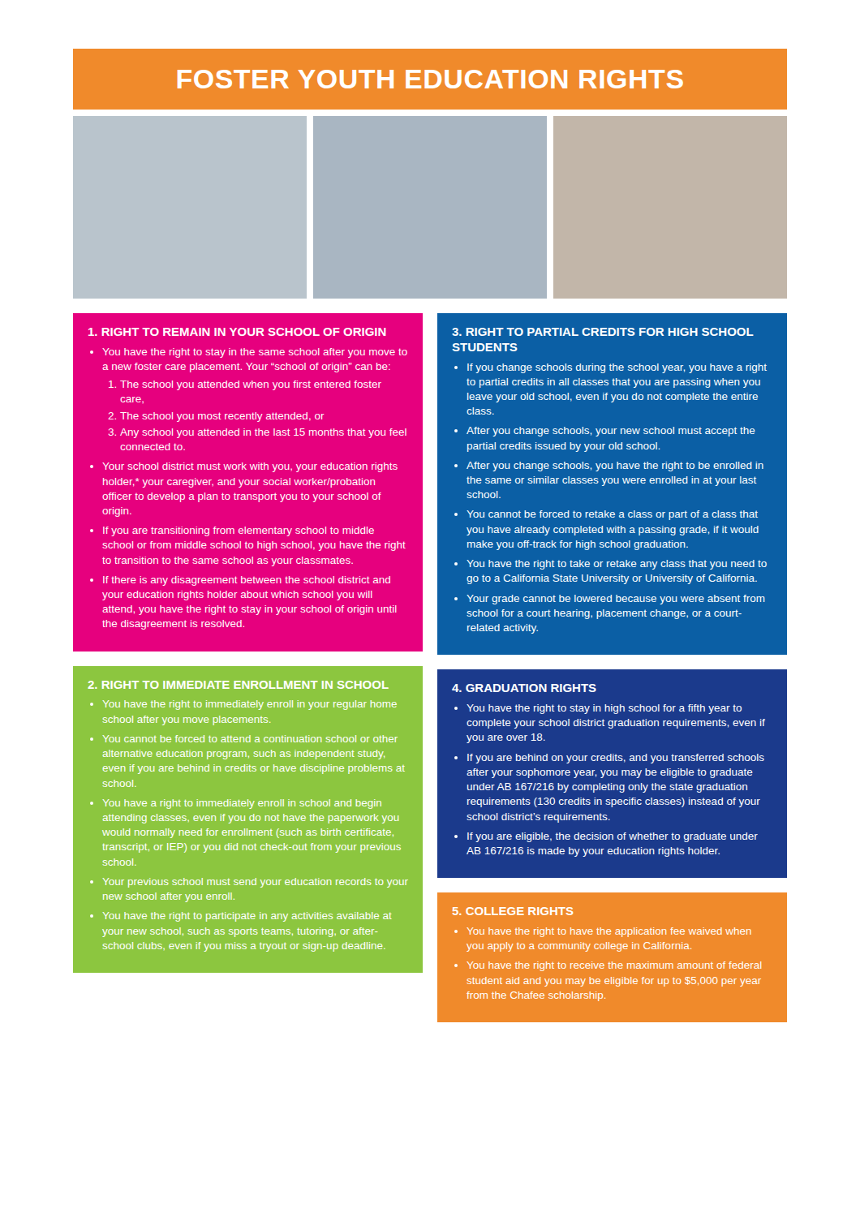FOSTER YOUTH EDUCATION RIGHTS
1. Right to Remain in Your School of Origin
You have the right to stay in the same school after you move to a new foster care placement. Your “school of origin” can be:
The school you attended when you first entered foster care,
The school you most recently attended, or
Any school you attended in the last 15 months that you feel connected to.
Your school district must work with you, your education rights holder,* your caregiver, and your social worker/probation officer to develop a plan to transport you to your school of origin.
If you are transitioning from elementary school to middle school or from middle school to high school, you have the right to transition to the same school as your classmates.
If there is any disagreement between the school district and your education rights holder about which school you will attend, you have the right to stay in your school of origin until the disagreement is resolved.
2. Right to Immediate Enrollment in School
You have the right to immediately enroll in your regular home school after you move placements.
You cannot be forced to attend a continuation school or other alternative education program, such as independent study, even if you are behind in credits or have discipline problems at school.
You have a right to immediately enroll in school and begin attending classes, even if you do not have the paperwork you would normally need for enrollment (such as birth certificate, transcript, or IEP) or you did not check-out from your previous school.
Your previous school must send your education records to your new school after you enroll.
You have the right to participate in any activities available at your new school, such as sports teams, tutoring, or after-school clubs, even if you miss a tryout or sign-up deadline.
3. Right to Partial Credits for High School Students
If you change schools during the school year, you have a right to partial credits in all classes that you are passing when you leave your old school, even if you do not complete the entire class.
After you change schools, your new school must accept the partial credits issued by your old school.
After you change schools, you have the right to be enrolled in the same or similar classes you were enrolled in at your last school.
You cannot be forced to retake a class or part of a class that you have already completed with a passing grade, if it would make you off-track for high school graduation.
You have the right to take or retake any class that you need to go to a California State University or University of California.
Your grade cannot be lowered because you were absent from school for a court hearing, placement change, or a court-related activity.
4. Graduation Rights
You have the right to stay in high school for a fifth year to complete your school district graduation requirements, even if you are over 18.
If you are behind on your credits, and you transferred schools after your sophomore year, you may be eligible to graduate under AB 167/216 by completing only the state graduation requirements (130 credits in specific classes) instead of your school district’s requirements.
If you are eligible, the decision of whether to graduate under AB 167/216 is made by your education rights holder.
5. College Rights
You have the right to have the application fee waived when you apply to a community college in California.
You have the right to receive the maximum amount of federal student aid and you may be eligible for up to $5,000 per year from the Chafee scholarship.